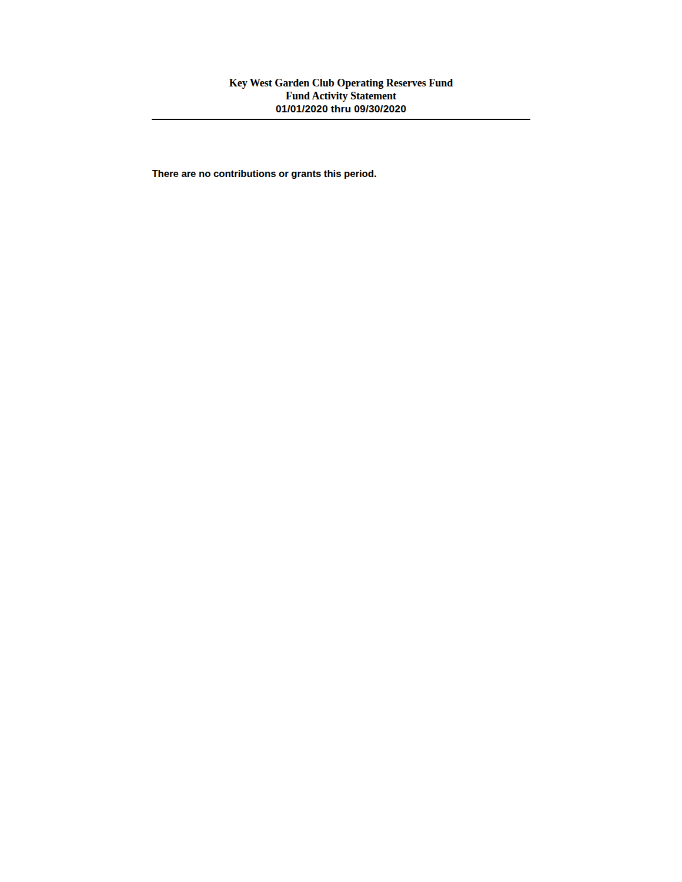Key West Garden Club Operating Reserves Fund
Fund Activity Statement
01/01/2020 thru 09/30/2020
There are no contributions or grants this period.